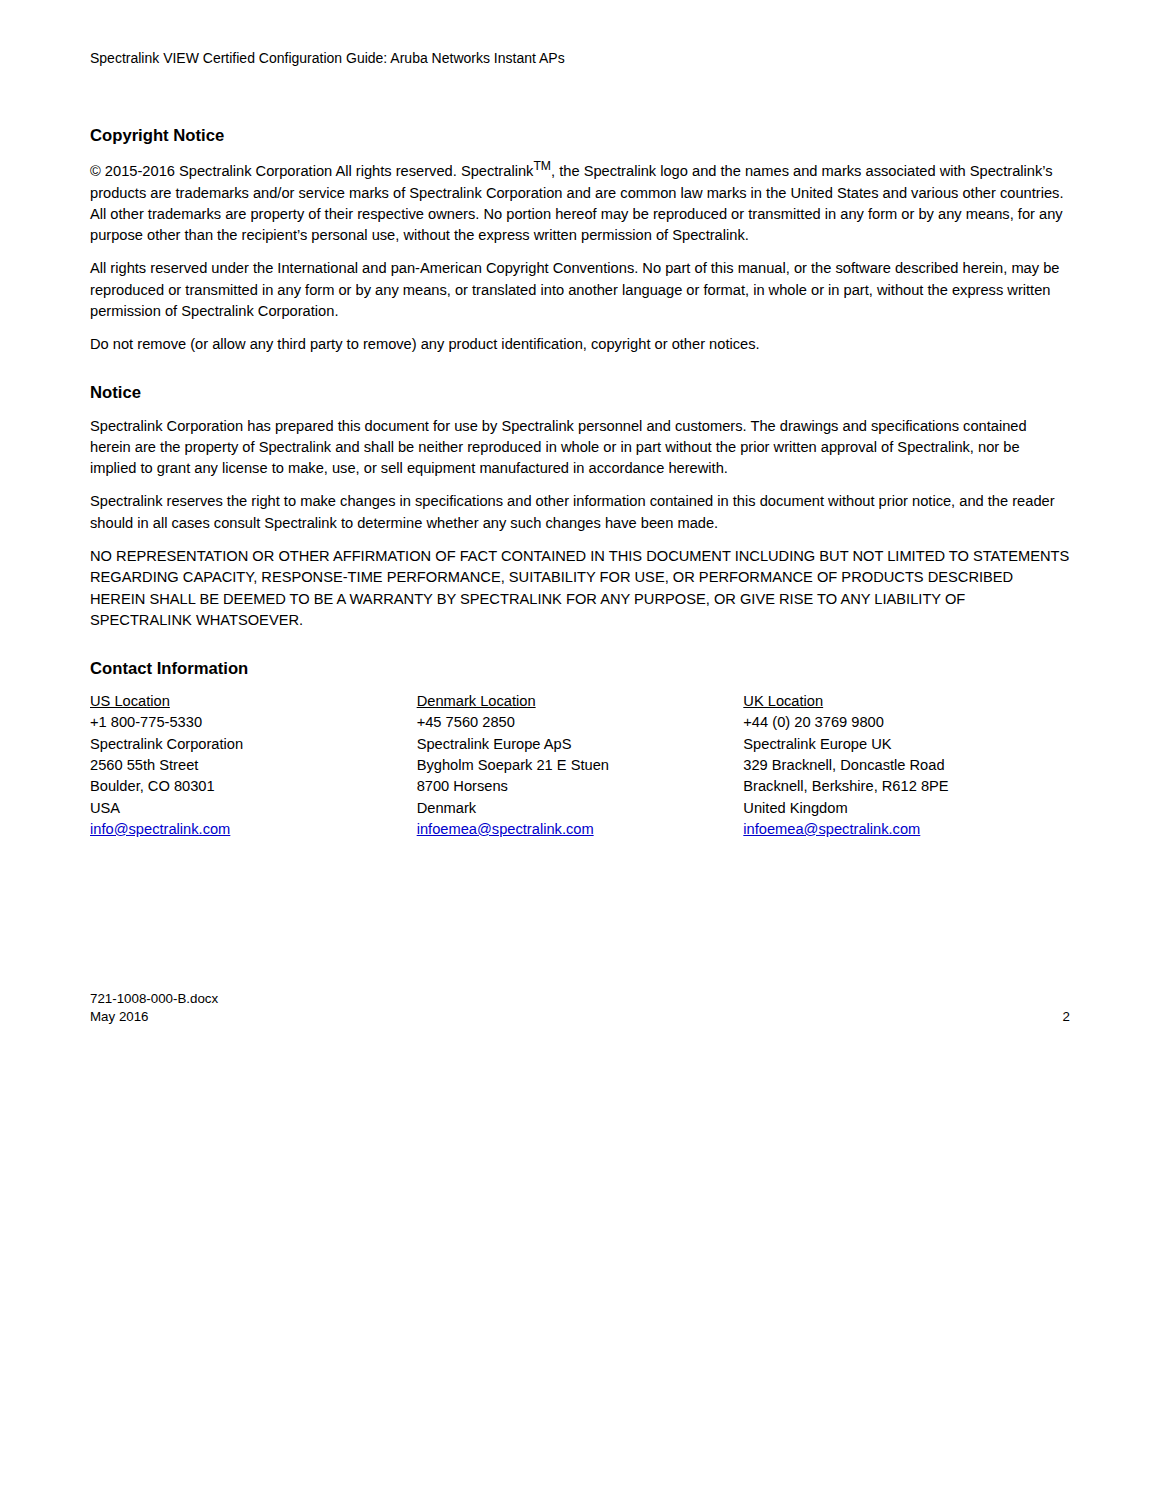Spectralink VIEW Certified Configuration Guide: Aruba Networks Instant APs
Copyright Notice
© 2015-2016 Spectralink Corporation All rights reserved. SpectralinkTM, the Spectralink logo and the names and marks associated with Spectralink’s products are trademarks and/or service marks of Spectralink Corporation and are common law marks in the United States and various other countries. All other trademarks are property of their respective owners. No portion hereof may be reproduced or transmitted in any form or by any means, for any purpose other than the recipient’s personal use, without the express written permission of Spectralink.
All rights reserved under the International and pan-American Copyright Conventions. No part of this manual, or the software described herein, may be reproduced or transmitted in any form or by any means, or translated into another language or format, in whole or in part, without the express written permission of Spectralink Corporation.
Do not remove (or allow any third party to remove) any product identification, copyright or other notices.
Notice
Spectralink Corporation has prepared this document for use by Spectralink personnel and customers. The drawings and specifications contained herein are the property of Spectralink and shall be neither reproduced in whole or in part without the prior written approval of Spectralink, nor be implied to grant any license to make, use, or sell equipment manufactured in accordance herewith.
Spectralink reserves the right to make changes in specifications and other information contained in this document without prior notice, and the reader should in all cases consult Spectralink to determine whether any such changes have been made.
NO REPRESENTATION OR OTHER AFFIRMATION OF FACT CONTAINED IN THIS DOCUMENT INCLUDING BUT NOT LIMITED TO STATEMENTS REGARDING CAPACITY, RESPONSE-TIME PERFORMANCE, SUITABILITY FOR USE, OR PERFORMANCE OF PRODUCTS DESCRIBED HEREIN SHALL BE DEEMED TO BE A WARRANTY BY SPECTRALINK FOR ANY PURPOSE, OR GIVE RISE TO ANY LIABILITY OF SPECTRALINK WHATSOEVER.
Contact Information
| US Location | Denmark Location | UK Location |
| +1 800-775-5330 | +45 7560 2850 | +44 (0) 20 3769 9800 |
| Spectralink Corporation 2560 55th Street Boulder, CO 80301 USA | Spectralink Europe ApS Bygholm Soepark 21 E Stuen 8700 Horsens Denmark | Spectralink Europe UK 329 Bracknell, Doncastle Road Bracknell, Berkshire, R612 8PE United Kingdom |
| info@spectralink.com | infoemea@spectralink.com | infoemea@spectralink.com |
721-1008-000-B.docx
May 2016
2